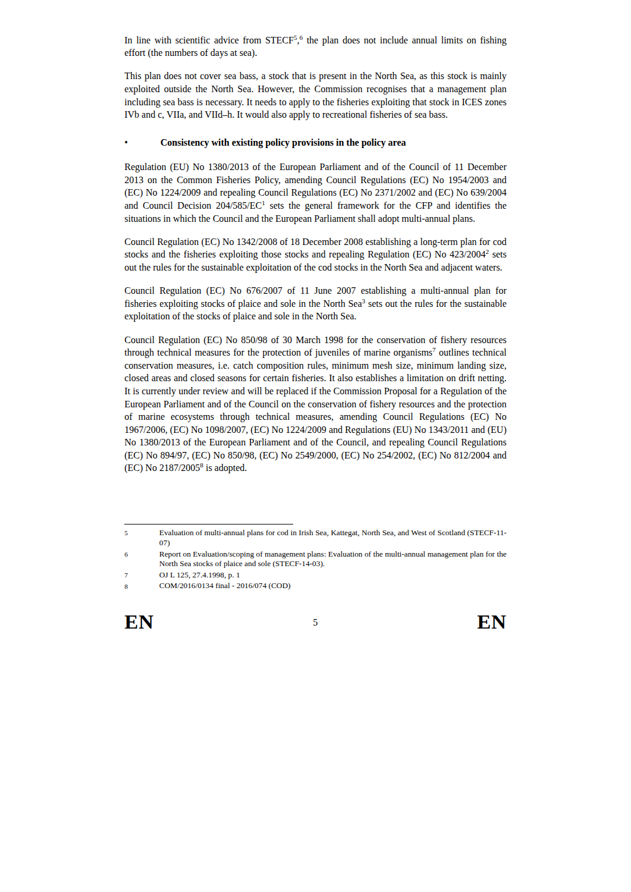In line with scientific advice from STECF5,6 the plan does not include annual limits on fishing effort (the numbers of days at sea).
This plan does not cover sea bass, a stock that is present in the North Sea, as this stock is mainly exploited outside the North Sea. However, the Commission recognises that a management plan including sea bass is necessary. It needs to apply to the fisheries exploiting that stock in ICES zones IVb and c, VIIa, and VIId–h. It would also apply to recreational fisheries of sea bass.
• Consistency with existing policy provisions in the policy area
Regulation (EU) No 1380/2013 of the European Parliament and of the Council of 11 December 2013 on the Common Fisheries Policy, amending Council Regulations (EC) No 1954/2003 and (EC) No 1224/2009 and repealing Council Regulations (EC) No 2371/2002 and (EC) No 639/2004 and Council Decision 204/585/EC1 sets the general framework for the CFP and identifies the situations in which the Council and the European Parliament shall adopt multi-annual plans.
Council Regulation (EC) No 1342/2008 of 18 December 2008 establishing a long-term plan for cod stocks and the fisheries exploiting those stocks and repealing Regulation (EC) No 423/20042 sets out the rules for the sustainable exploitation of the cod stocks in the North Sea and adjacent waters.
Council Regulation (EC) No 676/2007 of 11 June 2007 establishing a multi-annual plan for fisheries exploiting stocks of plaice and sole in the North Sea3 sets out the rules for the sustainable exploitation of the stocks of plaice and sole in the North Sea.
Council Regulation (EC) No 850/98 of 30 March 1998 for the conservation of fishery resources through technical measures for the protection of juveniles of marine organisms7 outlines technical conservation measures, i.e. catch composition rules, minimum mesh size, minimum landing size, closed areas and closed seasons for certain fisheries. It also establishes a limitation on drift netting. It is currently under review and will be replaced if the Commission Proposal for a Regulation of the European Parliament and of the Council on the conservation of fishery resources and the protection of marine ecosystems through technical measures, amending Council Regulations (EC) No 1967/2006, (EC) No 1098/2007, (EC) No 1224/2009 and Regulations (EU) No 1343/2011 and (EU) No 1380/2013 of the European Parliament and of the Council, and repealing Council Regulations (EC) No 894/97, (EC) No 850/98, (EC) No 2549/2000, (EC) No 254/2002, (EC) No 812/2004 and (EC) No 2187/20058 is adopted.
5
Evaluation of multi-annual plans for cod in Irish Sea, Kattegat, North Sea, and West of Scotland (STECF-11-07)
6
Report on Evaluation/scoping of management plans: Evaluation of the multi-annual management plan for the North Sea stocks of plaice and sole (STECF-14-03).
7
OJ L 125, 27.4.1998, p. 1
8
COM/2016/0134 final - 2016/074 (COD)
EN 5 EN